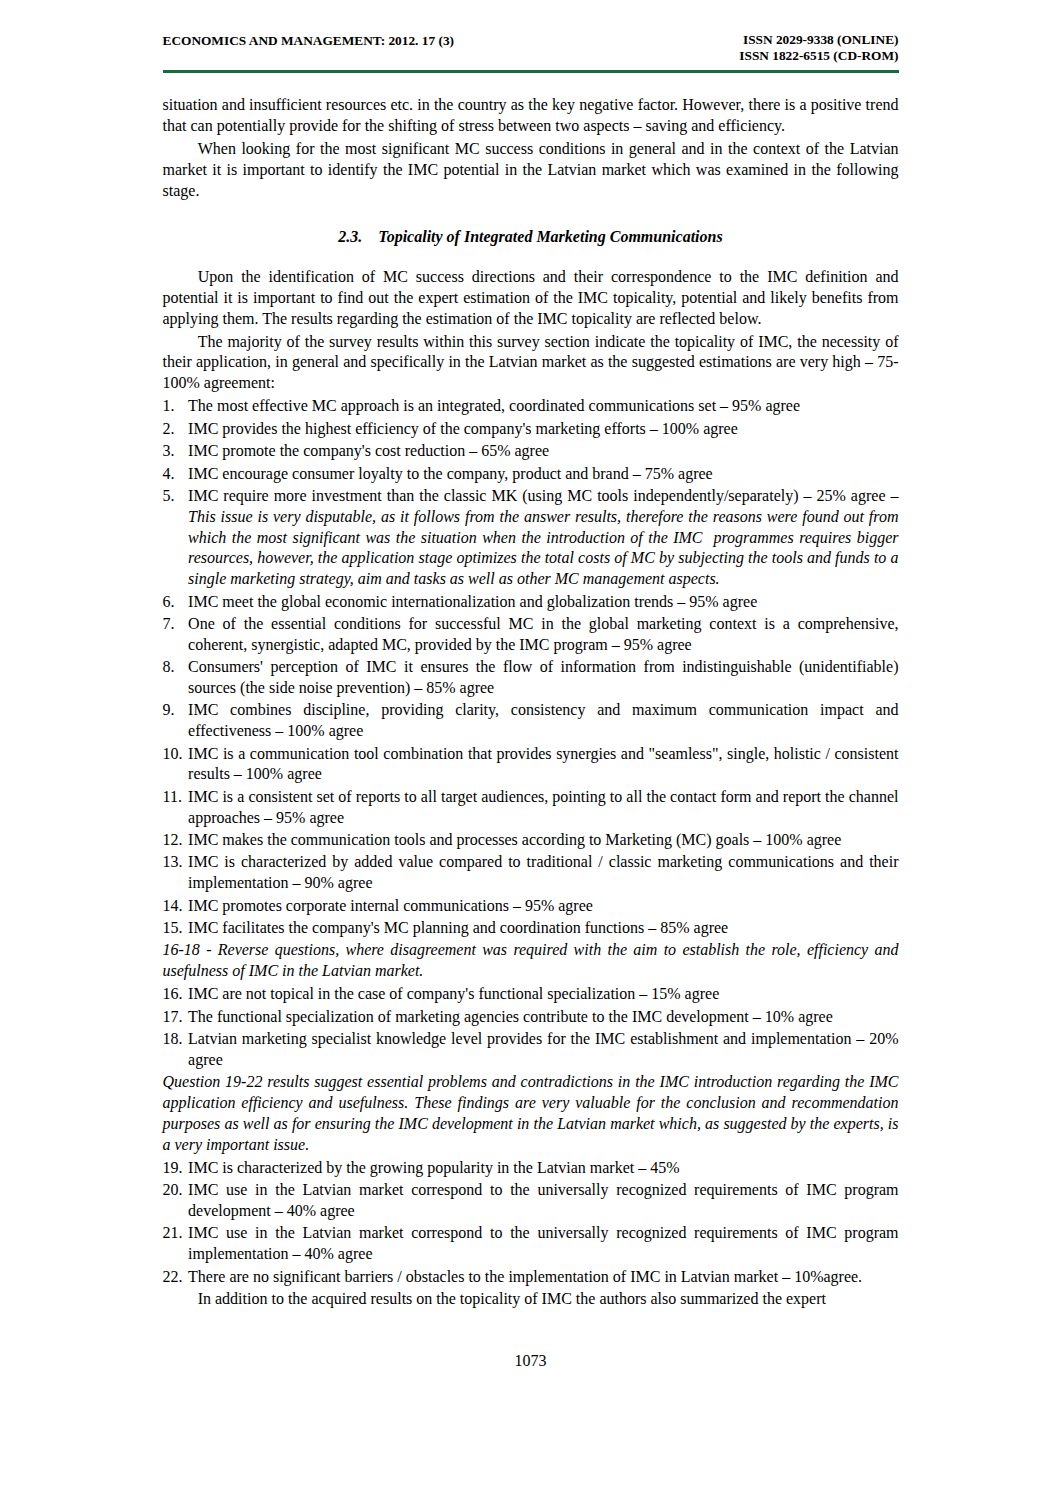ECONOMICS AND MANAGEMENT: 2012. 17 (3)
ISSN 2029-9338 (ONLINE)
ISSN 1822-6515 (CD-ROM)
situation and insufficient resources etc. in the country as the key negative factor. However, there is a positive trend that can potentially provide for the shifting of stress between two aspects – saving and efficiency.
When looking for the most significant MC success conditions in general and in the context of the Latvian market it is important to identify the IMC potential in the Latvian market which was examined in the following stage.
2.3. Topicality of Integrated Marketing Communications
Upon the identification of MC success directions and their correspondence to the IMC definition and potential it is important to find out the expert estimation of the IMC topicality, potential and likely benefits from applying them. The results regarding the estimation of the IMC topicality are reflected below.
The majority of the survey results within this survey section indicate the topicality of IMC, the necessity of their application, in general and specifically in the Latvian market as the suggested estimations are very high – 75-100% agreement:
The most effective MC approach is an integrated, coordinated communications set – 95% agree
IMC provides the highest efficiency of the company's marketing efforts – 100% agree
IMC promote the company's cost reduction – 65% agree
IMC encourage consumer loyalty to the company, product and brand – 75% agree
IMC require more investment than the classic MK (using MC tools independently/separately) – 25% agree – This issue is very disputable, as it follows from the answer results, therefore the reasons were found out from which the most significant was the situation when the introduction of the IMC programmes requires bigger resources, however, the application stage optimizes the total costs of MC by subjecting the tools and funds to a single marketing strategy, aim and tasks as well as other MC management aspects.
IMC meet the global economic internationalization and globalization trends – 95% agree
One of the essential conditions for successful MC in the global marketing context is a comprehensive, coherent, synergistic, adapted MC, provided by the IMC program – 95% agree
Consumers' perception of IMC it ensures the flow of information from indistinguishable (unidentifiable) sources (the side noise prevention) – 85% agree
IMC combines discipline, providing clarity, consistency and maximum communication impact and effectiveness – 100% agree
IMC is a communication tool combination that provides synergies and "seamless", single, holistic / consistent results – 100% agree
IMC is a consistent set of reports to all target audiences, pointing to all the contact form and report the channel approaches – 95% agree
IMC makes the communication tools and processes according to Marketing (MC) goals – 100% agree
IMC is characterized by added value compared to traditional / classic marketing communications and their implementation – 90% agree
IMC promotes corporate internal communications – 95% agree
IMC facilitates the company's MC planning and coordination functions – 85% agree
16-18 - Reverse questions, where disagreement was required with the aim to establish the role, efficiency and usefulness of IMC in the Latvian market.
IMC are not topical in the case of company's functional specialization – 15% agree
The functional specialization of marketing agencies contribute to the IMC development – 10% agree
Latvian marketing specialist knowledge level provides for the IMC establishment and implementation – 20% agree
Question 19-22 results suggest essential problems and contradictions in the IMC introduction regarding the IMC application efficiency and usefulness. These findings are very valuable for the conclusion and recommendation purposes as well as for ensuring the IMC development in the Latvian market which, as suggested by the experts, is a very important issue.
IMC is characterized by the growing popularity in the Latvian market – 45%
IMC use in the Latvian market correspond to the universally recognized requirements of IMC program development – 40% agree
IMC use in the Latvian market correspond to the universally recognized requirements of IMC program implementation – 40% agree
There are no significant barriers / obstacles to the implementation of IMC in Latvian market – 10%agree.
In addition to the acquired results on the topicality of IMC the authors also summarized the expert
1073